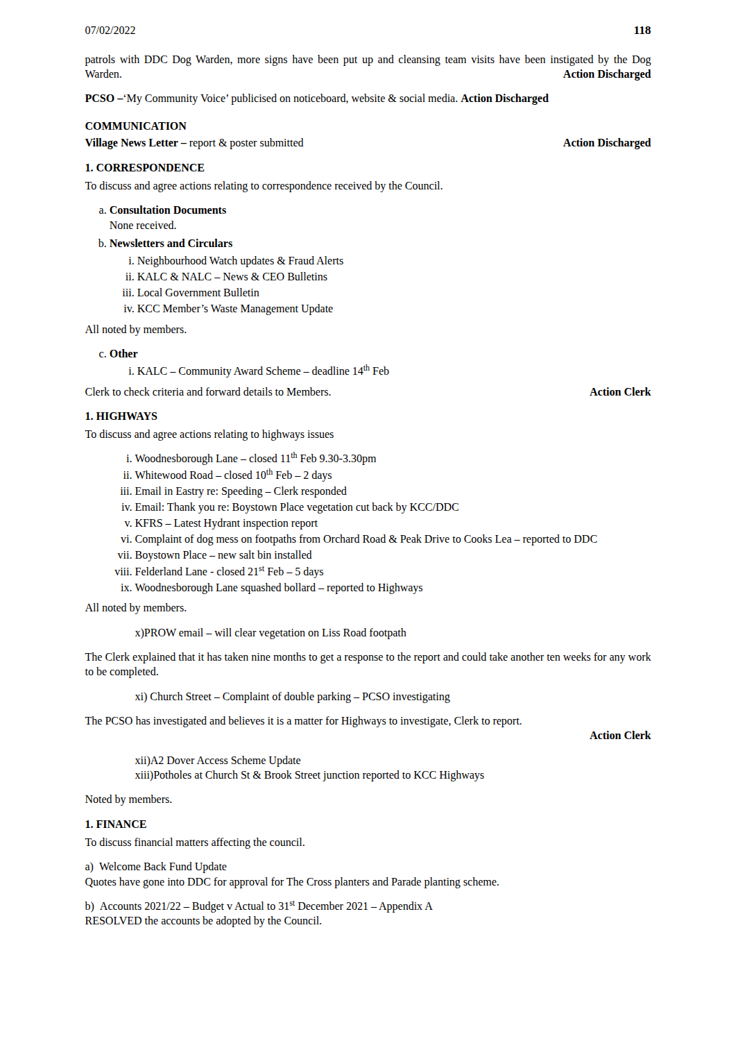07/02/2022 118
patrols with DDC Dog Warden, more signs have been put up and cleansing team visits have been instigated by the Dog Warden. Action Discharged
PCSO –‘My Community Voice’ publicised on noticeboard, website & social media. Action Discharged
Communication
Village News Letter – report & poster submitted Action Discharged
Correspondence
To discuss and agree actions relating to correspondence received by the Council.
Consultation Documents
None received.
Newsletters and Circulars
Neighbourhood Watch updates & Fraud Alerts
KALC & NALC – News & CEO Bulletins
Local Government Bulletin
KCC Member’s Waste Management Update
All noted by members.
Other
KALC – Community Award Scheme – deadline 14th Feb
Clerk to check criteria and forward details to Members. Action Clerk
Highways
To discuss and agree actions relating to highways issues
Woodnesborough Lane – closed 11th Feb 9.30-3.30pm
Whitewood Road – closed 10th Feb – 2 days
Email in Eastry re: Speeding – Clerk responded
Email: Thank you re: Boystown Place vegetation cut back by KCC/DDC
KFRS – Latest Hydrant inspection report
Complaint of dog mess on footpaths from Orchard Road & Peak Drive to Cooks Lea – reported to DDC
Boystown Place – new salt bin installed
Felderland Lane - closed 21st Feb – 5 days
Woodnesborough Lane squashed bollard – reported to Highways
All noted by members.
x)PROW email – will clear vegetation on Liss Road footpath
The Clerk explained that it has taken nine months to get a response to the report and could take another ten weeks for any work to be completed.
xi) Church Street – Complaint of double parking – PCSO investigating
The PCSO has investigated and believes it is a matter for Highways to investigate, Clerk to report.
Action Clerk
xii)A2 Dover Access Scheme Update
xiii)Potholes at Church St & Brook Street junction reported to KCC Highways
Noted by members.
Finance
To discuss financial matters affecting the council.
a) Welcome Back Fund Update
Quotes have gone into DDC for approval for The Cross planters and Parade planting scheme.
b) Accounts 2021/22 – Budget v Actual to 31st December 2021 – Appendix A
RESOLVED the accounts be adopted by the Council.